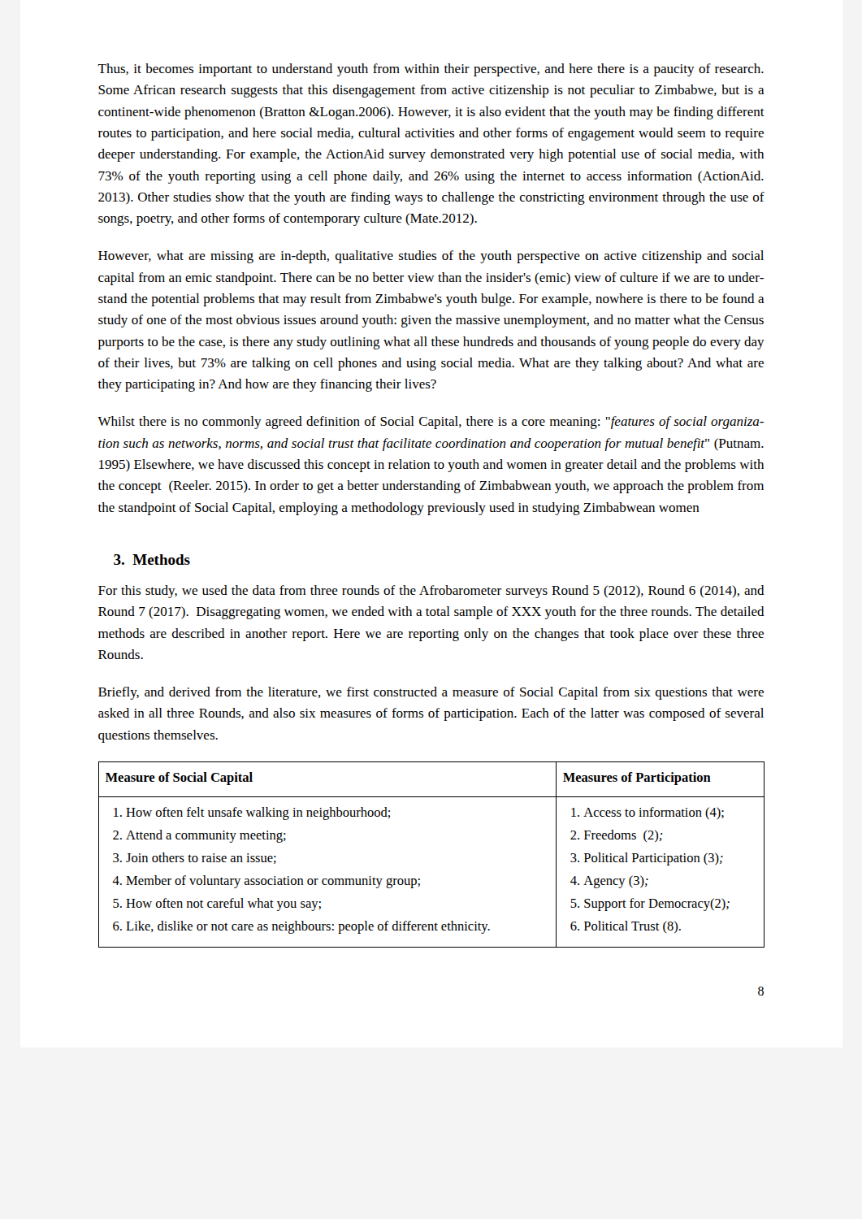Thus, it becomes important to understand youth from within their perspective, and here there is a paucity of research. Some African research suggests that this disengagement from active citizenship is not peculiar to Zimbabwe, but is a continent-wide phenomenon (Bratton &Logan.2006). However, it is also evident that the youth may be finding different routes to participation, and here social media, cultural activities and other forms of engagement would seem to require deeper understanding. For example, the ActionAid survey demonstrated very high potential use of social media, with 73% of the youth reporting using a cell phone daily, and 26% using the internet to access information (ActionAid. 2013). Other studies show that the youth are finding ways to challenge the constricting environment through the use of songs, poetry, and other forms of contemporary culture (Mate.2012).
However, what are missing are in-depth, qualitative studies of the youth perspective on active citizenship and social capital from an emic standpoint. There can be no better view than the insider's (emic) view of culture if we are to understand the potential problems that may result from Zimbabwe's youth bulge. For example, nowhere is there to be found a study of one of the most obvious issues around youth: given the massive unemployment, and no matter what the Census purports to be the case, is there any study outlining what all these hundreds and thousands of young people do every day of their lives, but 73% are talking on cell phones and using social media. What are they talking about? And what are they participating in? And how are they financing their lives?
Whilst there is no commonly agreed definition of Social Capital, there is a core meaning: "features of social organization such as networks, norms, and social trust that facilitate coordination and cooperation for mutual benefit" (Putnam. 1995) Elsewhere, we have discussed this concept in relation to youth and women in greater detail and the problems with the concept (Reeler. 2015). In order to get a better understanding of Zimbabwean youth, we approach the problem from the standpoint of Social Capital, employing a methodology previously used in studying Zimbabwean women
3. Methods
For this study, we used the data from three rounds of the Afrobarometer surveys Round 5 (2012), Round 6 (2014), and Round 7 (2017). Disaggregating women, we ended with a total sample of XXX youth for the three rounds. The detailed methods are described in another report. Here we are reporting only on the changes that took place over these three Rounds.
Briefly, and derived from the literature, we first constructed a measure of Social Capital from six questions that were asked in all three Rounds, and also six measures of forms of participation. Each of the latter was composed of several questions themselves.
| Measure of Social Capital | Measures of Participation |
| --- | --- |
| How often felt unsafe walking in neighbourhood; Attend a community meeting; Join others to raise an issue; Member of voluntary association or community group; How often not careful what you say; Like, dislike or not care as neighbours: people of different ethnicity. | Access to information (4); Freedoms (2) ; Political Participation (3) ; Agency (3) ; Support for Democracy(2) ; Political Trust (8). |
8